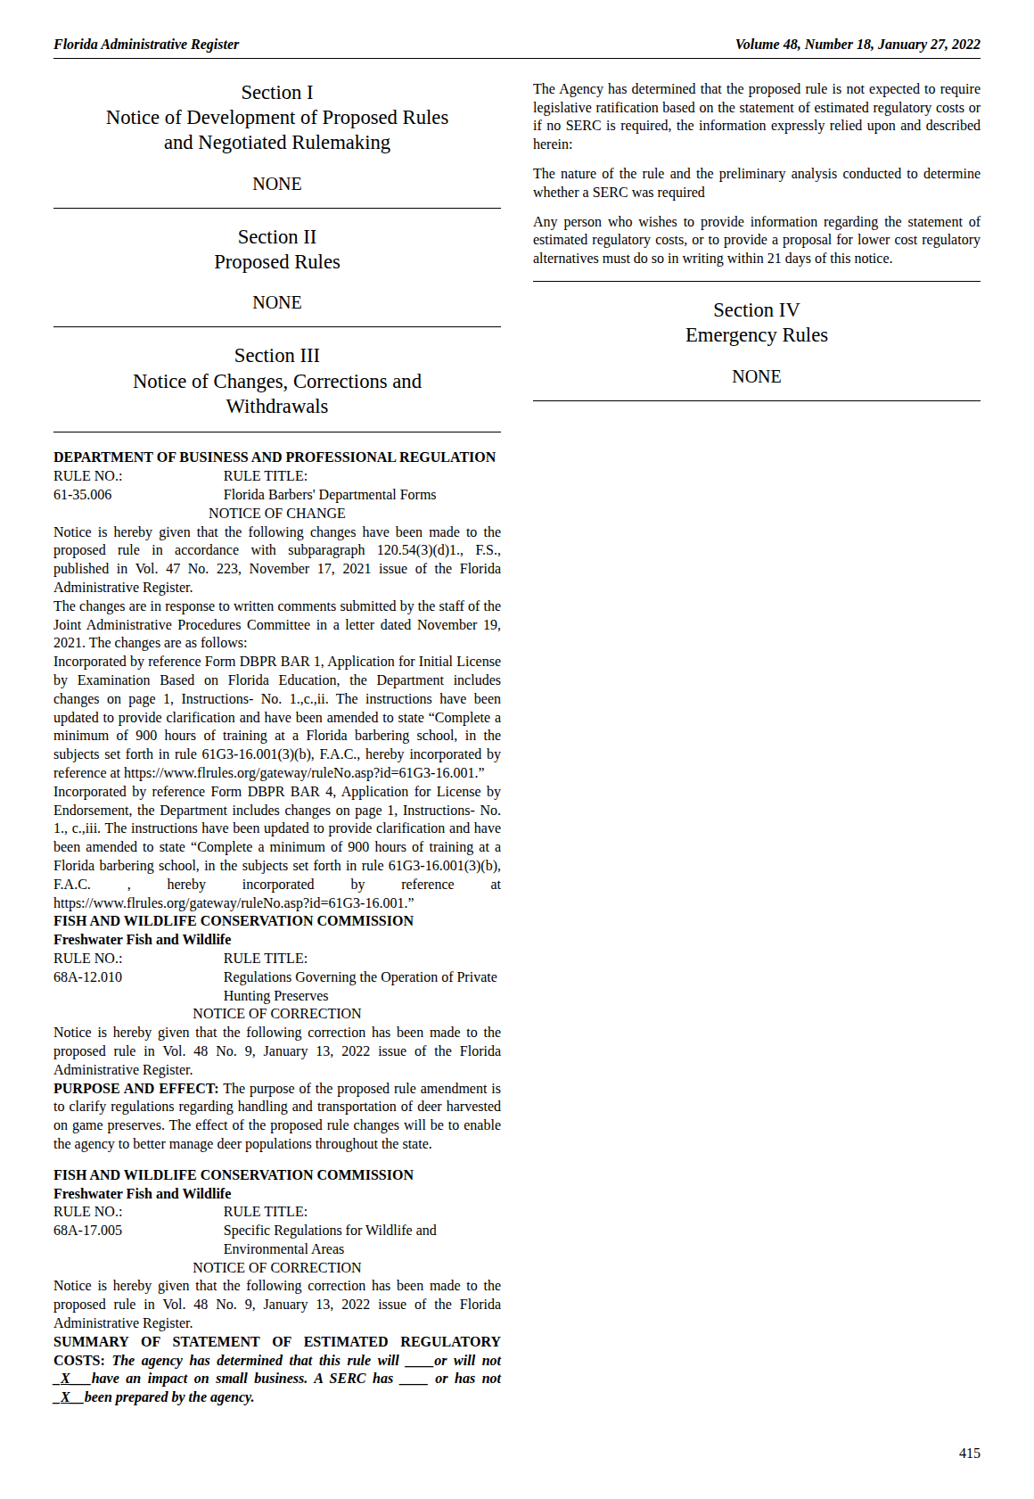Florida Administrative Register Volume 48, Number 18, January 27, 2022
Section I
Notice of Development of Proposed Rules
and Negotiated Rulemaking
NONE
Section II
Proposed Rules
NONE
Section III
Notice of Changes, Corrections and
Withdrawals
Department of Business and Professional Regulation
| RULE NO.: | RULE TITLE: |
| 61-35.006 | Florida Barbers' Departmental Forms |
NOTICE OF CHANGE
Notice is hereby given that the following changes have been made to the proposed rule in accordance with subparagraph 120.54(3)(d)1., F.S., published in Vol. 47 No. 223, November 17, 2021 issue of the Florida Administrative Register.
The changes are in response to written comments submitted by the staff of the Joint Administrative Procedures Committee in a letter dated November 19, 2021. The changes are as follows:
Incorporated by reference Form DBPR BAR 1, Application for Initial License by Examination Based on Florida Education, the Department includes changes on page 1, Instructions- No. 1.,c.,ii. The instructions have been updated to provide clarification and have been amended to state “Complete a minimum of 900 hours of training at a Florida barbering school, in the subjects set forth in rule 61G3-16.001(3)(b), F.A.C., hereby incorporated by reference at https://www.flrules.org/gateway/ruleNo.asp?id=61G3-16.001.”
Incorporated by reference Form DBPR BAR 4, Application for License by Endorsement, the Department includes changes on page 1, Instructions- No. 1., c.,iii. The instructions have been updated to provide clarification and have been amended to state “Complete a minimum of 900 hours of training at a Florida barbering school, in the subjects set forth in rule 61G3-16.001(3)(b), F.A.C. , hereby incorporated by reference at https://www.flrules.org/gateway/ruleNo.asp?id=61G3-16.001.”
Fish and Wildlife Conservation Commission
Freshwater Fish and Wildlife
| RULE NO.: | RULE TITLE: |
| 68A-12.010 | Regulations Governing the Operation of Private Hunting Preserves |
NOTICE OF CORRECTION
Notice is hereby given that the following correction has been made to the proposed rule in Vol. 48 No. 9, January 13, 2022 issue of the Florida Administrative Register.
PURPOSE AND EFFECT: The purpose of the proposed rule amendment is to clarify regulations regarding handling and transportation of deer harvested on game preserves. The effect of the proposed rule changes will be to enable the agency to better manage deer populations throughout the state.
Fish and Wildlife Conservation Commission
Freshwater Fish and Wildlife
| RULE NO.: | RULE TITLE: |
| 68A-17.005 | Specific Regulations for Wildlife and Environmental Areas |
NOTICE OF CORRECTION
Notice is hereby given that the following correction has been made to the proposed rule in Vol. 48 No. 9, January 13, 2022 issue of the Florida Administrative Register.
SUMMARY OF STATEMENT OF ESTIMATED REGULATORY COSTS: The agency has determined that this rule will ____or will not _X___have an impact on small business. A SERC has ____ or has not _X__been prepared by the agency.
The Agency has determined that the proposed rule is not expected to require legislative ratification based on the statement of estimated regulatory costs or if no SERC is required, the information expressly relied upon and described herein:
The nature of the rule and the preliminary analysis conducted to determine whether a SERC was required
Any person who wishes to provide information regarding the statement of estimated regulatory costs, or to provide a proposal for lower cost regulatory alternatives must do so in writing within 21 days of this notice.
Section IV
Emergency Rules
NONE
415